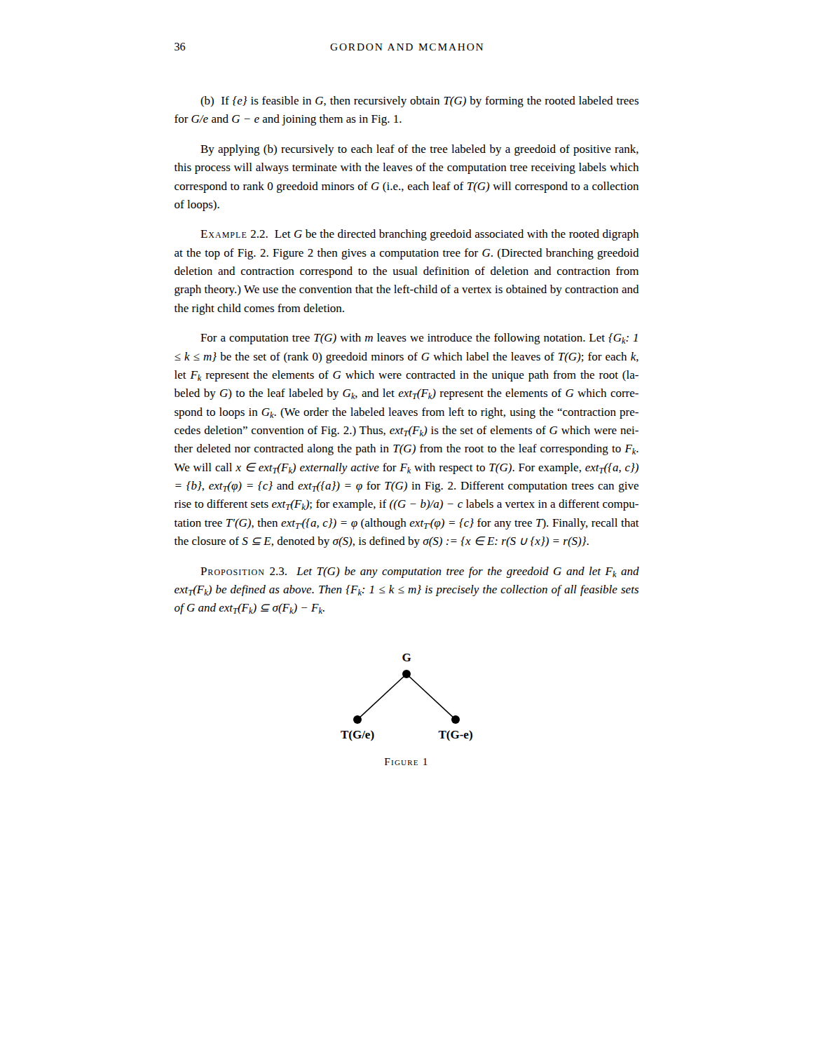36
Gordon and McMahon
(b) If {e} is feasible in G, then recursively obtain T(G) by forming the rooted labeled trees for G/e and G − e and joining them as in Fig. 1.
By applying (b) recursively to each leaf of the tree labeled by a greedoid of positive rank, this process will always terminate with the leaves of the computation tree receiving labels which correspond to rank 0 greedoid minors of G (i.e., each leaf of T(G) will correspond to a collection of loops).
Example 2.2. Let G be the directed branching greedoid associated with the rooted digraph at the top of Fig. 2. Figure 2 then gives a computation tree for G. (Directed branching greedoid deletion and contraction correspond to the usual definition of deletion and contraction from graph theory.) We use the convention that the left-child of a vertex is obtained by contraction and the right child comes from deletion.
For a computation tree T(G) with m leaves we introduce the following notation. Let {Gk: 1 ≤ k ≤ m} be the set of (rank 0) greedoid minors of G which label the leaves of T(G); for each k, let Fk represent the elements of G which were contracted in the unique path from the root (labeled by G) to the leaf labeled by Gk, and let extT(Fk) represent the elements of G which correspond to loops in Gk. (We order the labeled leaves from left to right, using the “contraction precedes deletion” convention of Fig. 2.) Thus, extT(Fk) is the set of elements of G which were neither deleted nor contracted along the path in T(G) from the root to the leaf corresponding to Fk. We will call x ∈ extT(Fk) externally active for Fk with respect to T(G). For example, extT({a, c}) = {b}, extT(φ) = {c} and extT({a}) = φ for T(G) in Fig. 2. Different computation trees can give rise to different sets extT(Fk); for example, if ((G − b)/a) − c labels a vertex in a different computation tree T′(G), then extT′({a, c}) = φ (although extT′(φ) = {c} for any tree T). Finally, recall that the closure of S ⊆ E, denoted by σ(S), is defined by σ(S) := {x ∈ E: r(S ∪ {x}) = r(S)}.
Proposition 2.3. Let T(G) be any computation tree for the greedoid G and let Fk and extT(Fk) be defined as above. Then {Fk: 1 ≤ k ≤ m} is precisely the collection of all feasible sets of G and extT(Fk) ⊆ σ(Fk) − Fk.
G T(G/e) T(G-e)
Figure 1